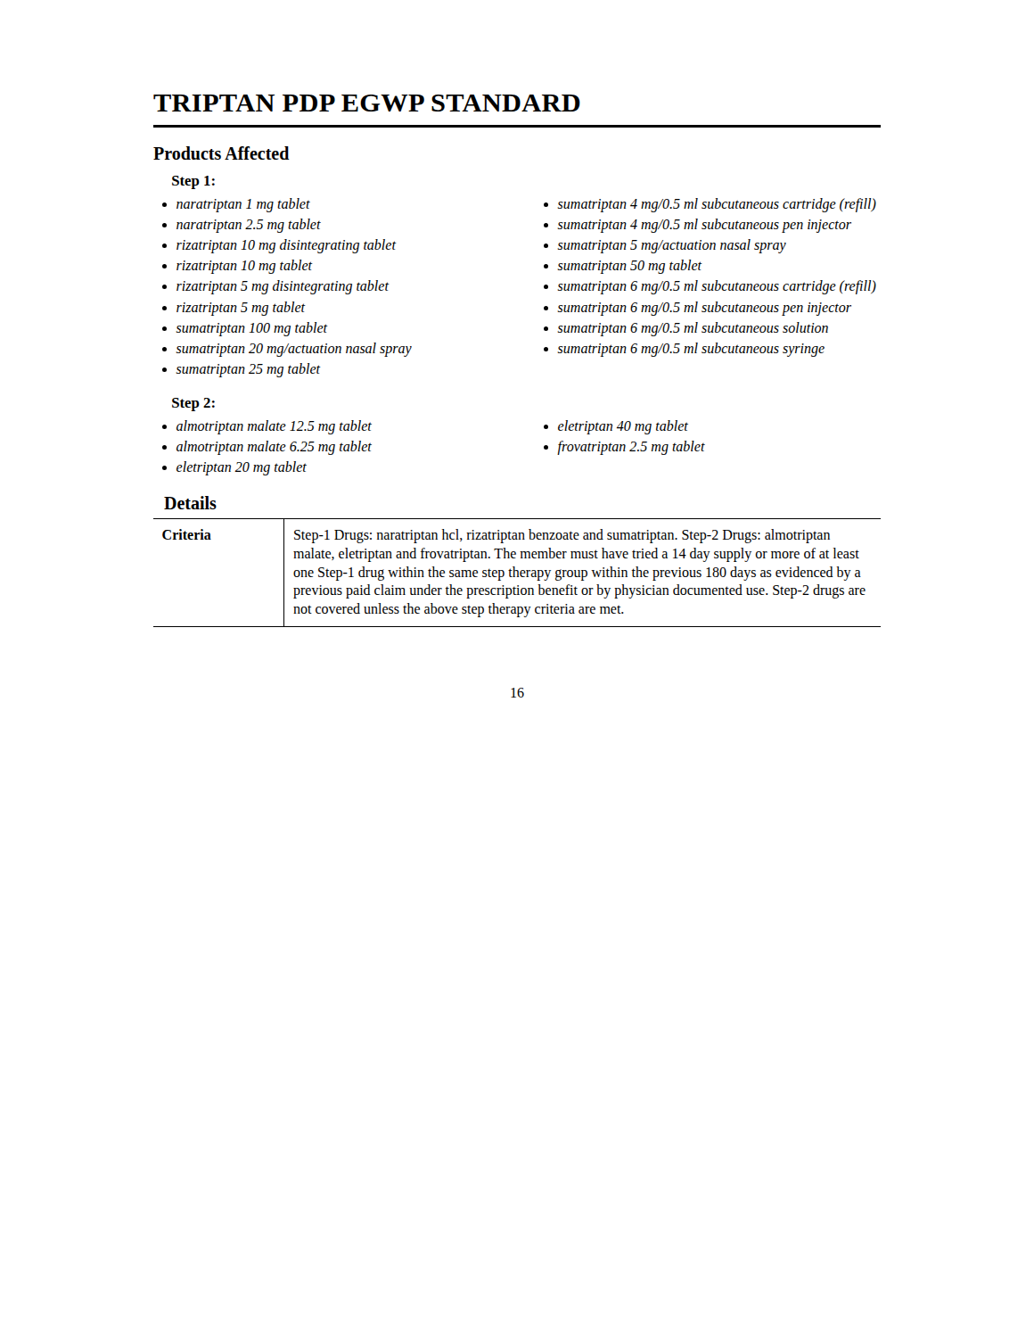TRIPTAN PDP EGWP STANDARD
Products Affected
Step 1:
naratriptan 1 mg tablet
naratriptan 2.5 mg tablet
rizatriptan 10 mg disintegrating tablet
rizatriptan 10 mg tablet
rizatriptan 5 mg disintegrating tablet
rizatriptan 5 mg tablet
sumatriptan 100 mg tablet
sumatriptan 20 mg/actuation nasal spray
sumatriptan 25 mg tablet
sumatriptan 4 mg/0.5 ml subcutaneous cartridge (refill)
sumatriptan 4 mg/0.5 ml subcutaneous pen injector
sumatriptan 5 mg/actuation nasal spray
sumatriptan 50 mg tablet
sumatriptan 6 mg/0.5 ml subcutaneous cartridge (refill)
sumatriptan 6 mg/0.5 ml subcutaneous pen injector
sumatriptan 6 mg/0.5 ml subcutaneous solution
sumatriptan 6 mg/0.5 ml subcutaneous syringe
Step 2:
almotriptan malate 12.5 mg tablet
almotriptan malate 6.25 mg tablet
eletriptan 20 mg tablet
eletriptan 40 mg tablet
frovatriptan 2.5 mg tablet
Details
| Criteria | Step-1 Drugs: naratriptan hcl, rizatriptan benzoate and sumatriptan. Step-2 Drugs: almotriptan malate, eletriptan and frovatriptan. The member must have tried a 14 day supply or more of at least one Step-1 drug within the same step therapy group within the previous 180 days as evidenced by a previous paid claim under the prescription benefit or by physician documented use. Step-2 drugs are not covered unless the above step therapy criteria are met. |
16